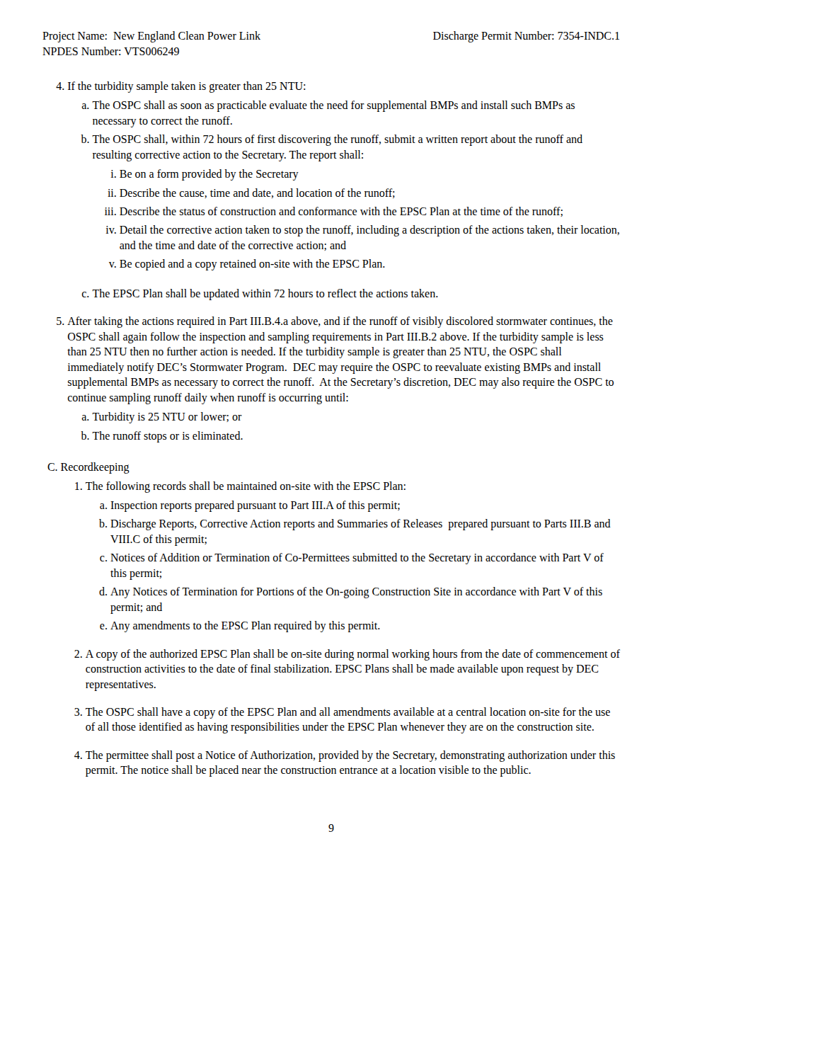Project Name: New England Clean Power Link
Discharge Permit Number: 7354-INDC.1
NPDES Number: VTS006249
If the turbidity sample taken is greater than 25 NTU:
The OSPC shall as soon as practicable evaluate the need for supplemental BMPs and install such BMPs as necessary to correct the runoff.
The OSPC shall, within 72 hours of first discovering the runoff, submit a written report about the runoff and resulting corrective action to the Secretary. The report shall:
Be on a form provided by the Secretary
Describe the cause, time and date, and location of the runoff;
Describe the status of construction and conformance with the EPSC Plan at the time of the runoff;
Detail the corrective action taken to stop the runoff, including a description of the actions taken, their location, and the time and date of the corrective action; and
Be copied and a copy retained on-site with the EPSC Plan.
The EPSC Plan shall be updated within 72 hours to reflect the actions taken.
After taking the actions required in Part III.B.4.a above, and if the runoff of visibly discolored stormwater continues, the OSPC shall again follow the inspection and sampling requirements in Part III.B.2 above. If the turbidity sample is less than 25 NTU then no further action is needed. If the turbidity sample is greater than 25 NTU, the OSPC shall immediately notify DEC’s Stormwater Program. DEC may require the OSPC to reevaluate existing BMPs and install supplemental BMPs as necessary to correct the runoff. At the Secretary’s discretion, DEC may also require the OSPC to continue sampling runoff daily when runoff is occurring until:
Turbidity is 25 NTU or lower; or
The runoff stops or is eliminated.
Recordkeeping
The following records shall be maintained on-site with the EPSC Plan:
Inspection reports prepared pursuant to Part III.A of this permit;
Discharge Reports, Corrective Action reports and Summaries of Releases prepared pursuant to Parts III.B and VIII.C of this permit;
Notices of Addition or Termination of Co-Permittees submitted to the Secretary in accordance with Part V of this permit;
Any Notices of Termination for Portions of the On-going Construction Site in accordance with Part V of this permit; and
Any amendments to the EPSC Plan required by this permit.
A copy of the authorized EPSC Plan shall be on-site during normal working hours from the date of commencement of construction activities to the date of final stabilization. EPSC Plans shall be made available upon request by DEC representatives.
The OSPC shall have a copy of the EPSC Plan and all amendments available at a central location on-site for the use of all those identified as having responsibilities under the EPSC Plan whenever they are on the construction site.
The permittee shall post a Notice of Authorization, provided by the Secretary, demonstrating authorization under this permit. The notice shall be placed near the construction entrance at a location visible to the public.
9